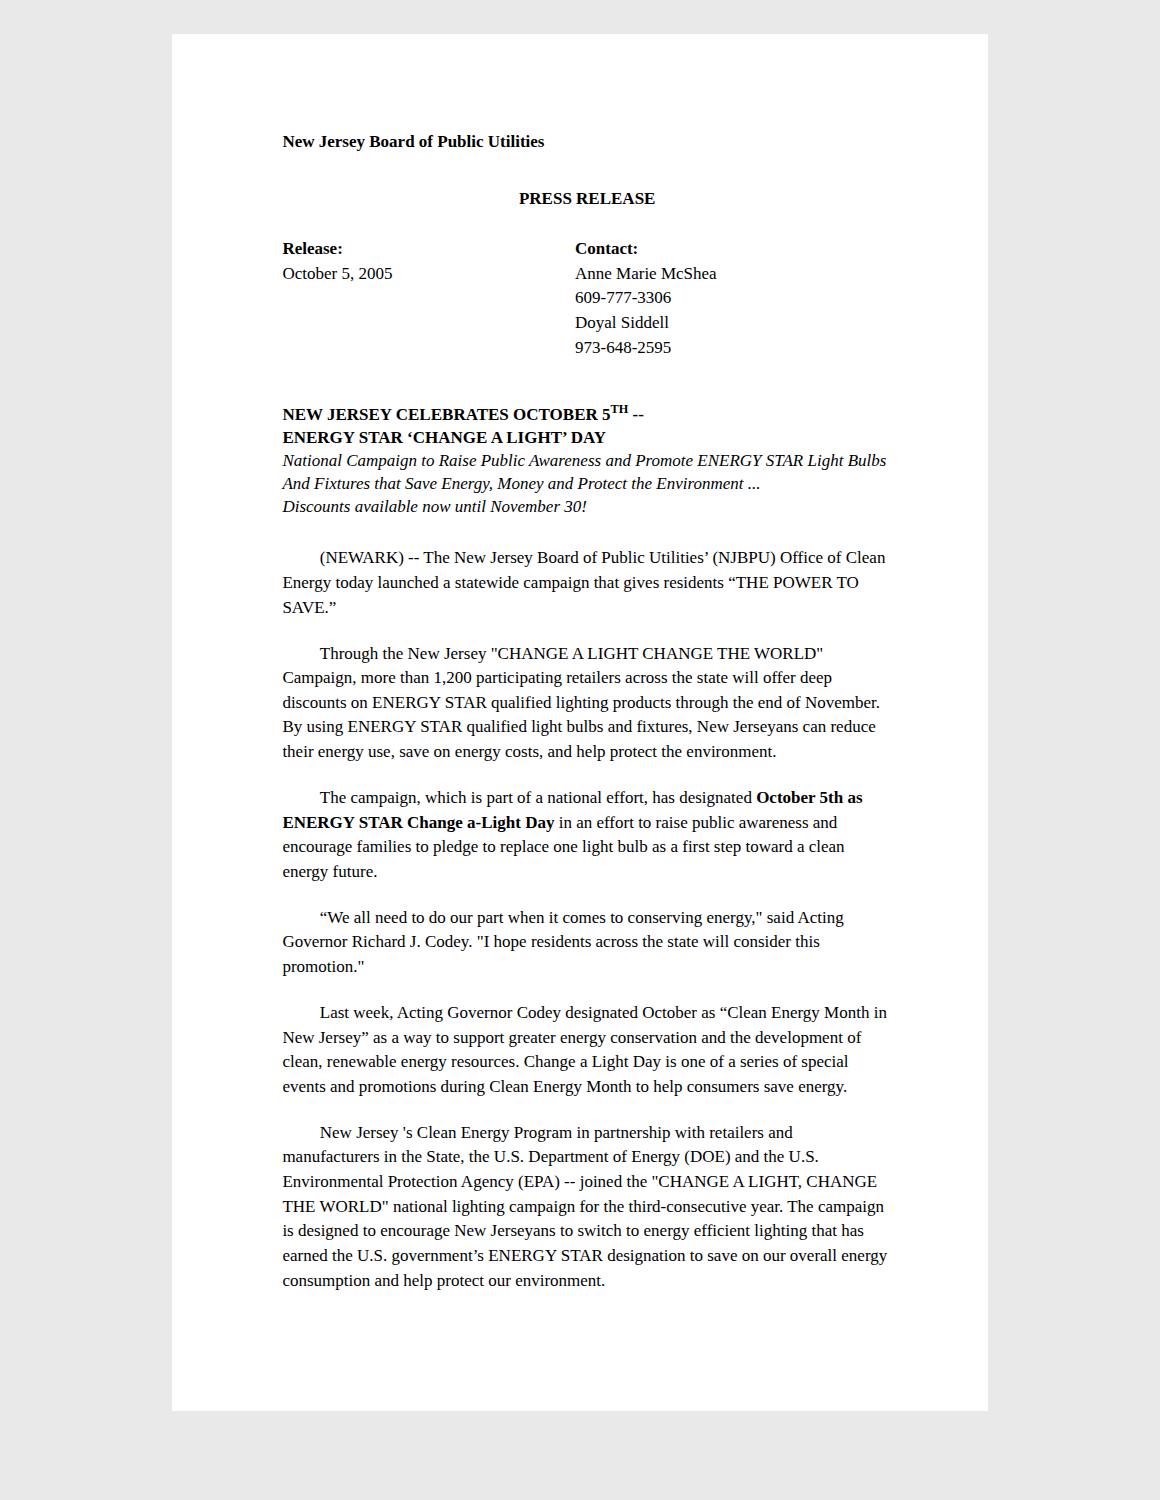New Jersey Board of Public Utilities
PRESS RELEASE
| Release: October 5, 2005 | Contact: Anne Marie McShea 609-777-3306 Doyal Siddell 973-648-2595 |
New Jersey Celebrates October 5th --
Energy Star ‘Change a Light’ Day
National Campaign to Raise Public Awareness and Promote ENERGY STAR Light Bulbs
And Fixtures that Save Energy, Money and Protect the Environment ...
Discounts available now until November 30!
(NEWARK) -- The New Jersey Board of Public Utilities’ (NJBPU) Office of Clean Energy today launched a statewide campaign that gives residents “THE POWER TO SAVE.”
Through the New Jersey "CHANGE A LIGHT CHANGE THE WORLD" Campaign, more than 1,200 participating retailers across the state will offer deep discounts on ENERGY STAR qualified lighting products through the end of November. By using ENERGY STAR qualified light bulbs and fixtures, New Jerseyans can reduce their energy use, save on energy costs, and help protect the environment.
The campaign, which is part of a national effort, has designated October 5th as ENERGY STAR Change a-Light Day in an effort to raise public awareness and encourage families to pledge to replace one light bulb as a first step toward a clean energy future.
“We all need to do our part when it comes to conserving energy," said Acting Governor Richard J. Codey. "I hope residents across the state will consider this promotion."
Last week, Acting Governor Codey designated October as “Clean Energy Month in New Jersey” as a way to support greater energy conservation and the development of clean, renewable energy resources. Change a Light Day is one of a series of special events and promotions during Clean Energy Month to help consumers save energy.
New Jersey 's Clean Energy Program in partnership with retailers and manufacturers in the State, the U.S. Department of Energy (DOE) and the U.S. Environmental Protection Agency (EPA) -- joined the "CHANGE A LIGHT, CHANGE THE WORLD" national lighting campaign for the third-consecutive year. The campaign is designed to encourage New Jerseyans to switch to energy efficient lighting that has earned the U.S. government’s ENERGY STAR designation to save on our overall energy consumption and help protect our environment.